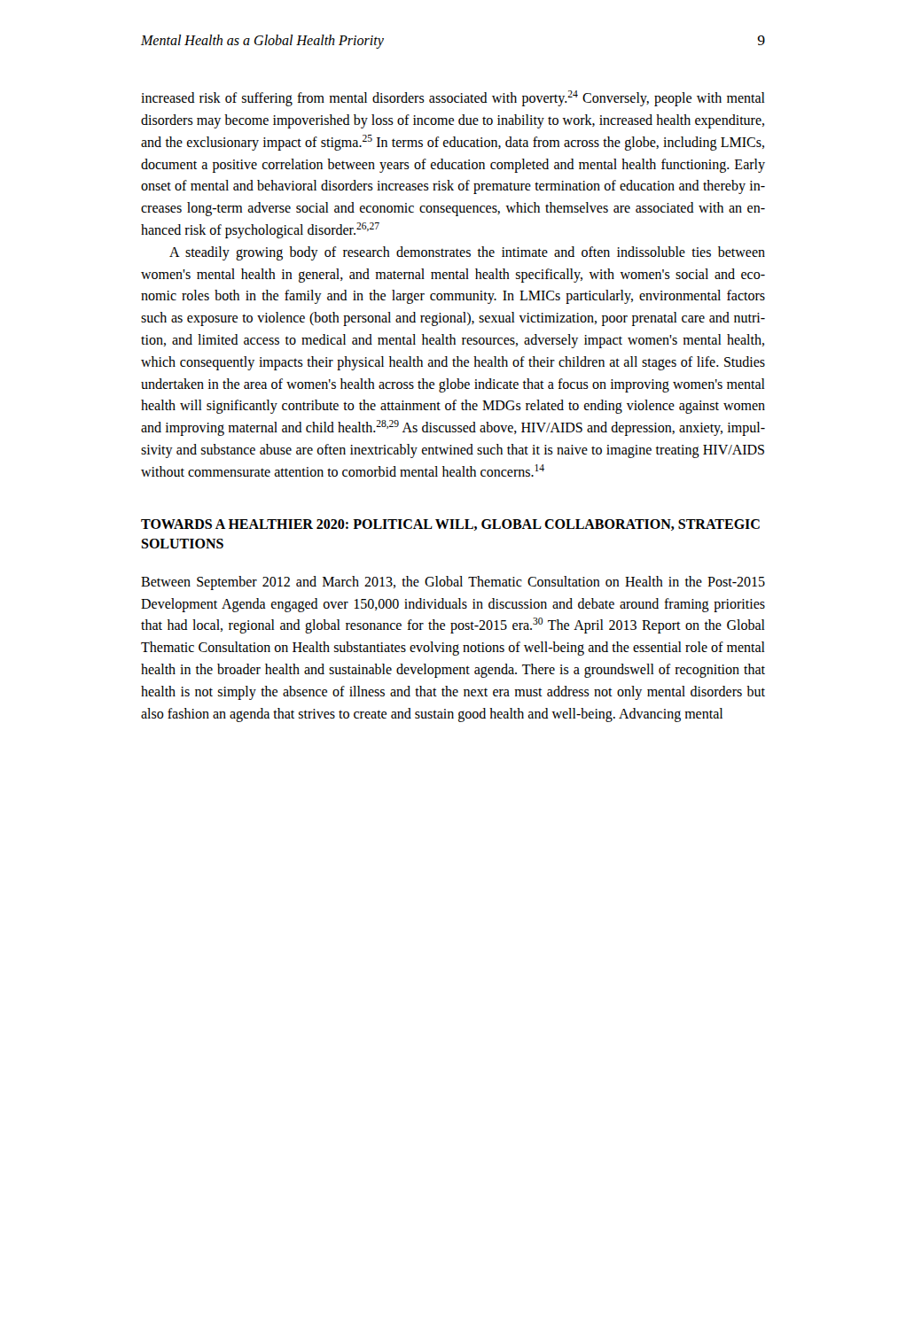Mental Health as a Global Health Priority 9
increased risk of suffering from mental disorders associated with poverty.24 Conversely, people with mental disorders may become impoverished by loss of income due to inability to work, increased health expenditure, and the exclusionary impact of stigma.25 In terms of education, data from across the globe, including LMICs, document a positive correlation between years of education completed and mental health functioning. Early onset of mental and behavioral disorders increases risk of premature termination of education and thereby increases long-term adverse social and economic consequences, which themselves are associated with an enhanced risk of psychological disorder.26,27
A steadily growing body of research demonstrates the intimate and often indissoluble ties between women's mental health in general, and maternal mental health specifically, with women's social and economic roles both in the family and in the larger community. In LMICs particularly, environmental factors such as exposure to violence (both personal and regional), sexual victimization, poor prenatal care and nutrition, and limited access to medical and mental health resources, adversely impact women's mental health, which consequently impacts their physical health and the health of their children at all stages of life. Studies undertaken in the area of women's health across the globe indicate that a focus on improving women's mental health will significantly contribute to the attainment of the MDGs related to ending violence against women and improving maternal and child health.28,29 As discussed above, HIV/AIDS and depression, anxiety, impulsivity and substance abuse are often inextricably entwined such that it is naive to imagine treating HIV/AIDS without commensurate attention to comorbid mental health concerns.14
Towards a Healthier 2020: Political Will, Global Collaboration, Strategic Solutions
Between September 2012 and March 2013, the Global Thematic Consultation on Health in the Post-2015 Development Agenda engaged over 150,000 individuals in discussion and debate around framing priorities that had local, regional and global resonance for the post-2015 era.30 The April 2013 Report on the Global Thematic Consultation on Health substantiates evolving notions of well-being and the essential role of mental health in the broader health and sustainable development agenda. There is a groundswell of recognition that health is not simply the absence of illness and that the next era must address not only mental disorders but also fashion an agenda that strives to create and sustain good health and well-being. Advancing mental